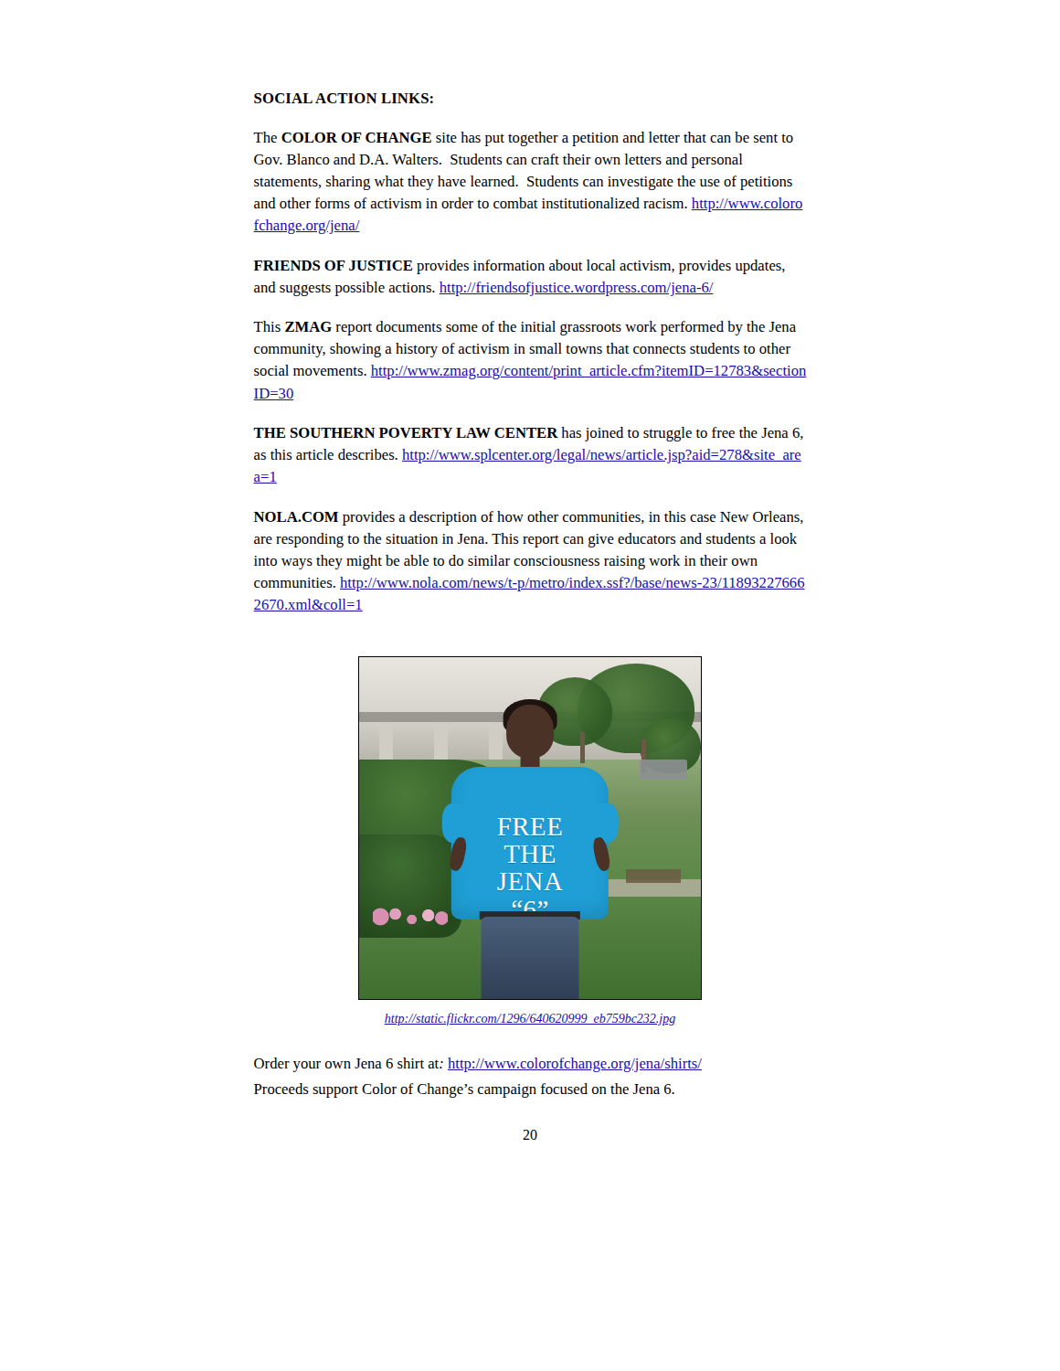SOCIAL ACTION LINKS:
The COLOR OF CHANGE site has put together a petition and letter that can be sent to Gov. Blanco and D.A. Walters. Students can craft their own letters and personal statements, sharing what they have learned. Students can investigate the use of petitions and other forms of activism in order to combat institutionalized racism. http://www.colorofchange.org/jena/
FRIENDS OF JUSTICE provides information about local activism, provides updates, and suggests possible actions. http://friendsofjustice.wordpress.com/jena-6/
This ZMAG report documents some of the initial grassroots work performed by the Jena community, showing a history of activism in small towns that connects students to other social movements. http://www.zmag.org/content/print_article.cfm?itemID=12783&sectionID=30
THE SOUTHERN POVERTY LAW CENTER has joined to struggle to free the Jena 6, as this article describes. http://www.splcenter.org/legal/news/article.jsp?aid=278&site_area=1
NOLA.COM provides a description of how other communities, in this case New Orleans, are responding to the situation in Jena. This report can give educators and students a look into ways they might be able to do similar consciousness raising work in their own communities. http://www.nola.com/news/t-p/metro/index.ssf?/base/news-23/118932276662670.xml&coll=1
FREE
THE
JENA
“6”
http://static.flickr.com/1296/640620999_eb759bc232.jpg
Order your own Jena 6 shirt at: http://www.colorofchange.org/jena/shirts/
Proceeds support Color of Change’s campaign focused on the Jena 6.
20